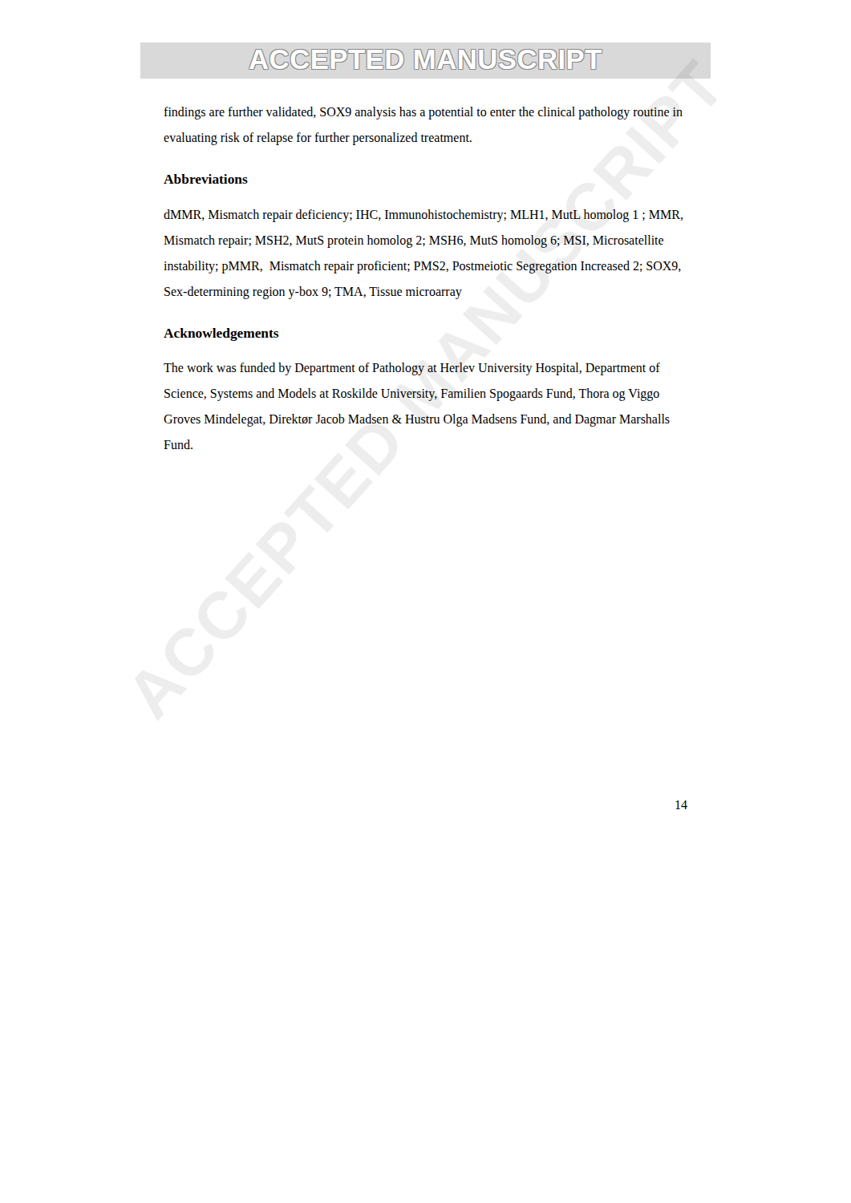ACCEPTED MANUSCRIPT
ACCEPTED MANUSCRIPT
findings are further validated, SOX9 analysis has a potential to enter the clinical pathology routine in evaluating risk of relapse for further personalized treatment.
Abbreviations
dMMR, Mismatch repair deficiency; IHC, Immunohistochemistry; MLH1, MutL homolog 1 ; MMR, Mismatch repair; MSH2, MutS protein homolog 2; MSH6, MutS homolog 6; MSI, Microsatellite instability; pMMR, Mismatch repair proficient; PMS2, Postmeiotic Segregation Increased 2; SOX9, Sex-determining region y-box 9; TMA, Tissue microarray
Acknowledgements
The work was funded by Department of Pathology at Herlev University Hospital, Department of Science, Systems and Models at Roskilde University, Familien Spogaards Fund, Thora og Viggo Groves Mindelegat, Direktør Jacob Madsen & Hustru Olga Madsens Fund, and Dagmar Marshalls Fund.
14